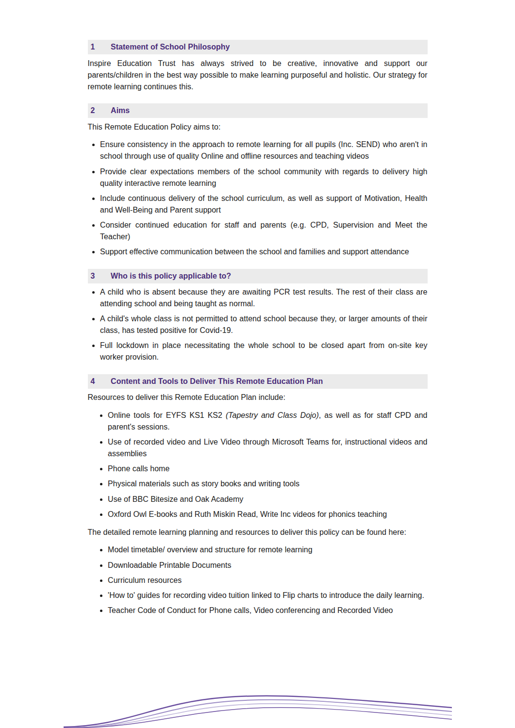1 Statement of School Philosophy
Inspire Education Trust has always strived to be creative, innovative and support our parents/children in the best way possible to make learning purposeful and holistic. Our strategy for remote learning continues this.
2 Aims
This Remote Education Policy aims to:
Ensure consistency in the approach to remote learning for all pupils (Inc. SEND) who aren't in school through use of quality Online and offline resources and teaching videos
Provide clear expectations members of the school community with regards to delivery high quality interactive remote learning
Include continuous delivery of the school curriculum, as well as support of Motivation, Health and Well-Being and Parent support
Consider continued education for staff and parents (e.g. CPD, Supervision and Meet the Teacher)
Support effective communication between the school and families and support attendance
3 Who is this policy applicable to?
A child who is absent because they are awaiting PCR test results. The rest of their class are attending school and being taught as normal.
A child's whole class is not permitted to attend school because they, or larger amounts of their class, has tested positive for Covid-19.
Full lockdown in place necessitating the whole school to be closed apart from on-site key worker provision.
4 Content and Tools to Deliver This Remote Education Plan
Resources to deliver this Remote Education Plan include:
Online tools for EYFS KS1 KS2 (Tapestry and Class Dojo), as well as for staff CPD and parent's sessions.
Use of recorded video and Live Video through Microsoft Teams for, instructional videos and assemblies
Phone calls home
Physical materials such as story books and writing tools
Use of BBC Bitesize and Oak Academy
Oxford Owl E-books and Ruth Miskin Read, Write Inc videos for phonics teaching
The detailed remote learning planning and resources to deliver this policy can be found here:
Model timetable/ overview and structure for remote learning
Downloadable Printable Documents
Curriculum resources
'How to' guides for recording video tuition linked to Flip charts to introduce the daily learning.
Teacher Code of Conduct for Phone calls, Video conferencing and Recorded Video
Page 3 of 7